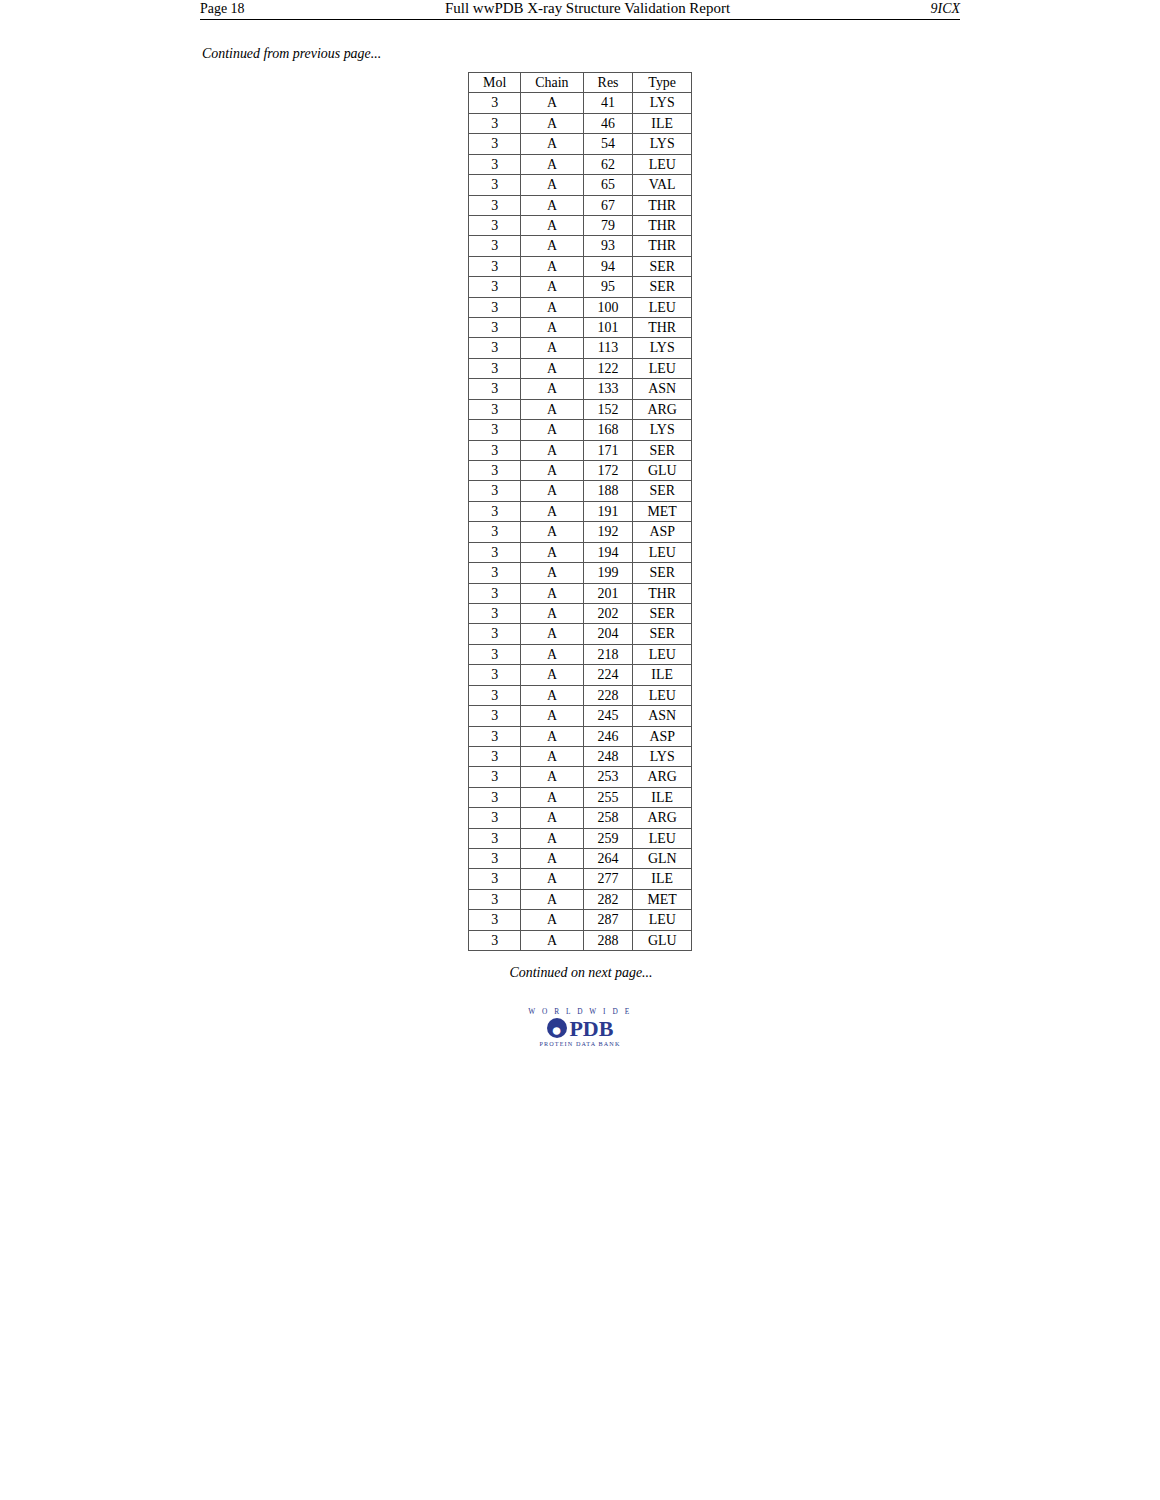Page 18
Full wwPDB X-ray Structure Validation Report
9ICX
Continued from previous page...
| Mol | Chain | Res | Type |
| --- | --- | --- | --- |
| 3 | A | 41 | LYS |
| 3 | A | 46 | ILE |
| 3 | A | 54 | LYS |
| 3 | A | 62 | LEU |
| 3 | A | 65 | VAL |
| 3 | A | 67 | THR |
| 3 | A | 79 | THR |
| 3 | A | 93 | THR |
| 3 | A | 94 | SER |
| 3 | A | 95 | SER |
| 3 | A | 100 | LEU |
| 3 | A | 101 | THR |
| 3 | A | 113 | LYS |
| 3 | A | 122 | LEU |
| 3 | A | 133 | ASN |
| 3 | A | 152 | ARG |
| 3 | A | 168 | LYS |
| 3 | A | 171 | SER |
| 3 | A | 172 | GLU |
| 3 | A | 188 | SER |
| 3 | A | 191 | MET |
| 3 | A | 192 | ASP |
| 3 | A | 194 | LEU |
| 3 | A | 199 | SER |
| 3 | A | 201 | THR |
| 3 | A | 202 | SER |
| 3 | A | 204 | SER |
| 3 | A | 218 | LEU |
| 3 | A | 224 | ILE |
| 3 | A | 228 | LEU |
| 3 | A | 245 | ASN |
| 3 | A | 246 | ASP |
| 3 | A | 248 | LYS |
| 3 | A | 253 | ARG |
| 3 | A | 255 | ILE |
| 3 | A | 258 | ARG |
| 3 | A | 259 | LEU |
| 3 | A | 264 | GLN |
| 3 | A | 277 | ILE |
| 3 | A | 282 | MET |
| 3 | A | 287 | LEU |
| 3 | A | 288 | GLU |
Continued on next page...
W O R L D W I D E
●PDB
PROTEIN DATA BANK